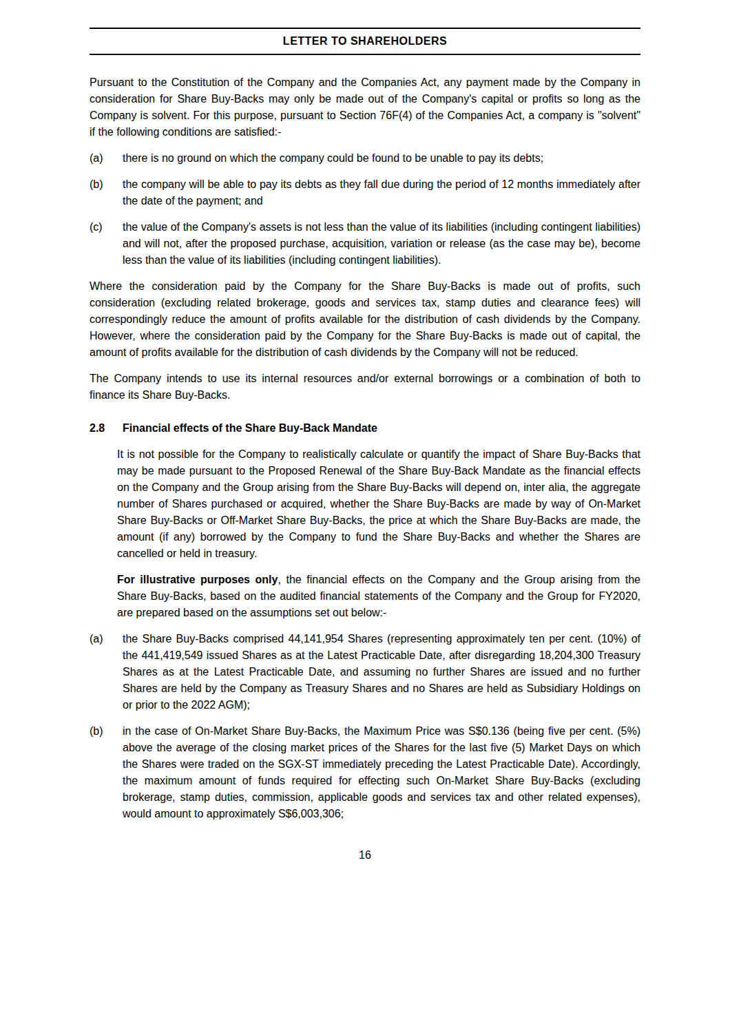LETTER TO SHAREHOLDERS
Pursuant to the Constitution of the Company and the Companies Act, any payment made by the Company in consideration for Share Buy-Backs may only be made out of the Company's capital or profits so long as the Company is solvent. For this purpose, pursuant to Section 76F(4) of the Companies Act, a company is "solvent" if the following conditions are satisfied:-
(a) there is no ground on which the company could be found to be unable to pay its debts;
(b) the company will be able to pay its debts as they fall due during the period of 12 months immediately after the date of the payment; and
(c) the value of the Company's assets is not less than the value of its liabilities (including contingent liabilities) and will not, after the proposed purchase, acquisition, variation or release (as the case may be), become less than the value of its liabilities (including contingent liabilities).
Where the consideration paid by the Company for the Share Buy-Backs is made out of profits, such consideration (excluding related brokerage, goods and services tax, stamp duties and clearance fees) will correspondingly reduce the amount of profits available for the distribution of cash dividends by the Company. However, where the consideration paid by the Company for the Share Buy-Backs is made out of capital, the amount of profits available for the distribution of cash dividends by the Company will not be reduced.
The Company intends to use its internal resources and/or external borrowings or a combination of both to finance its Share Buy-Backs.
2.8 Financial effects of the Share Buy-Back Mandate
It is not possible for the Company to realistically calculate or quantify the impact of Share Buy-Backs that may be made pursuant to the Proposed Renewal of the Share Buy-Back Mandate as the financial effects on the Company and the Group arising from the Share Buy-Backs will depend on, inter alia, the aggregate number of Shares purchased or acquired, whether the Share Buy-Backs are made by way of On-Market Share Buy-Backs or Off-Market Share Buy-Backs, the price at which the Share Buy-Backs are made, the amount (if any) borrowed by the Company to fund the Share Buy-Backs and whether the Shares are cancelled or held in treasury.
For illustrative purposes only, the financial effects on the Company and the Group arising from the Share Buy-Backs, based on the audited financial statements of the Company and the Group for FY2020, are prepared based on the assumptions set out below:-
(a) the Share Buy-Backs comprised 44,141,954 Shares (representing approximately ten per cent. (10%) of the 441,419,549 issued Shares as at the Latest Practicable Date, after disregarding 18,204,300 Treasury Shares as at the Latest Practicable Date, and assuming no further Shares are issued and no further Shares are held by the Company as Treasury Shares and no Shares are held as Subsidiary Holdings on or prior to the 2022 AGM);
(b) in the case of On-Market Share Buy-Backs, the Maximum Price was S$0.136 (being five per cent. (5%) above the average of the closing market prices of the Shares for the last five (5) Market Days on which the Shares were traded on the SGX-ST immediately preceding the Latest Practicable Date). Accordingly, the maximum amount of funds required for effecting such On-Market Share Buy-Backs (excluding brokerage, stamp duties, commission, applicable goods and services tax and other related expenses), would amount to approximately S$6,003,306;
16